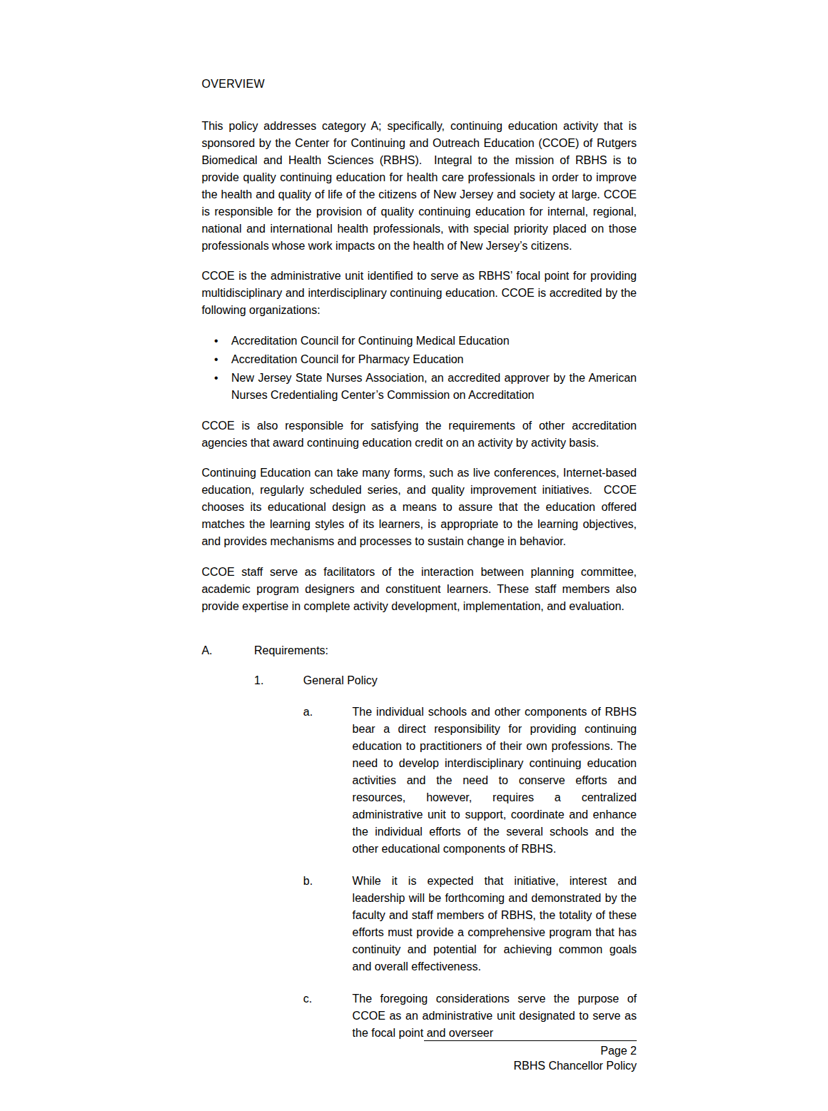OVERVIEW
This policy addresses category A; specifically, continuing education activity that is sponsored by the Center for Continuing and Outreach Education (CCOE) of Rutgers Biomedical and Health Sciences (RBHS). Integral to the mission of RBHS is to provide quality continuing education for health care professionals in order to improve the health and quality of life of the citizens of New Jersey and society at large. CCOE is responsible for the provision of quality continuing education for internal, regional, national and international health professionals, with special priority placed on those professionals whose work impacts on the health of New Jersey’s citizens.
CCOE is the administrative unit identified to serve as RBHS’ focal point for providing multidisciplinary and interdisciplinary continuing education. CCOE is accredited by the following organizations:
Accreditation Council for Continuing Medical Education
Accreditation Council for Pharmacy Education
New Jersey State Nurses Association, an accredited approver by the American Nurses Credentialing Center’s Commission on Accreditation
CCOE is also responsible for satisfying the requirements of other accreditation agencies that award continuing education credit on an activity by activity basis.
Continuing Education can take many forms, such as live conferences, Internet-based education, regularly scheduled series, and quality improvement initiatives. CCOE chooses its educational design as a means to assure that the education offered matches the learning styles of its learners, is appropriate to the learning objectives, and provides mechanisms and processes to sustain change in behavior.
CCOE staff serve as facilitators of the interaction between planning committee, academic program designers and constituent learners. These staff members also provide expertise in complete activity development, implementation, and evaluation.
A.
Requirements:
1.
General Policy
a.
The individual schools and other components of RBHS bear a direct responsibility for providing continuing education to practitioners of their own professions. The need to develop interdisciplinary continuing education activities and the need to conserve efforts and resources, however, requires a centralized administrative unit to support, coordinate and enhance the individual efforts of the several schools and the other educational components of RBHS.
b.
While it is expected that initiative, interest and leadership will be forthcoming and demonstrated by the faculty and staff members of RBHS, the totality of these efforts must provide a comprehensive program that has continuity and potential for achieving common goals and overall effectiveness.
c.
The foregoing considerations serve the purpose of CCOE as an administrative unit designated to serve as the focal point and overseer
Page 2
RBHS Chancellor Policy